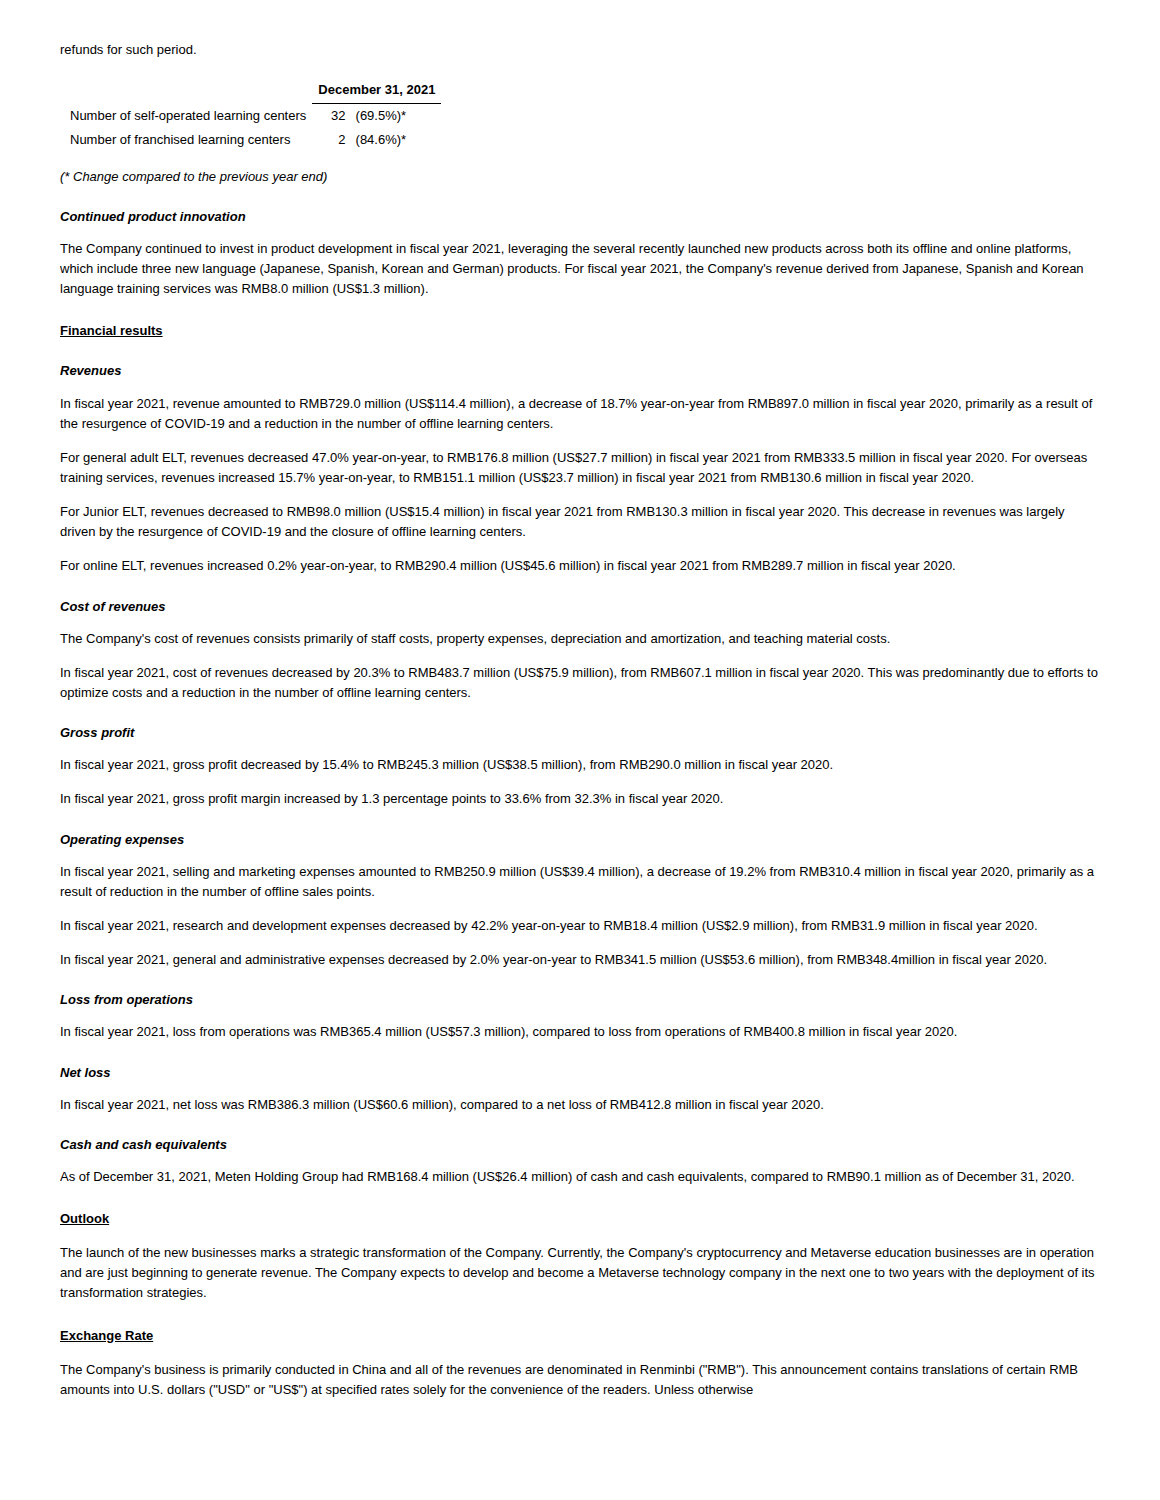refunds for such period.
| | December 31, 2021 |
| Number of self-operated learning centers | 32 | (69.5%)* |
| Number of franchised learning centers | 2 | (84.6%)* |
(* Change compared to the previous year end)
Continued product innovation
The Company continued to invest in product development in fiscal year 2021, leveraging the several recently launched new products across both its offline and online platforms, which include three new language (Japanese, Spanish, Korean and German) products. For fiscal year 2021, the Company's revenue derived from Japanese, Spanish and Korean language training services was RMB8.0 million (US$1.3 million).
Financial results
Revenues
In fiscal year 2021, revenue amounted to RMB729.0 million (US$114.4 million), a decrease of 18.7% year-on-year from RMB897.0 million in fiscal year 2020, primarily as a result of the resurgence of COVID-19 and a reduction in the number of offline learning centers.
For general adult ELT, revenues decreased 47.0% year-on-year, to RMB176.8 million (US$27.7 million) in fiscal year 2021 from RMB333.5 million in fiscal year 2020. For overseas training services, revenues increased 15.7% year-on-year, to RMB151.1 million (US$23.7 million) in fiscal year 2021 from RMB130.6 million in fiscal year 2020.
For Junior ELT, revenues decreased to RMB98.0 million (US$15.4 million) in fiscal year 2021 from RMB130.3 million in fiscal year 2020. This decrease in revenues was largely driven by the resurgence of COVID-19 and the closure of offline learning centers.
For online ELT, revenues increased 0.2% year-on-year, to RMB290.4 million (US$45.6 million) in fiscal year 2021 from RMB289.7 million in fiscal year 2020.
Cost of revenues
The Company's cost of revenues consists primarily of staff costs, property expenses, depreciation and amortization, and teaching material costs.
In fiscal year 2021, cost of revenues decreased by 20.3% to RMB483.7 million (US$75.9 million), from RMB607.1 million in fiscal year 2020. This was predominantly due to efforts to optimize costs and a reduction in the number of offline learning centers.
Gross profit
In fiscal year 2021, gross profit decreased by 15.4% to RMB245.3 million (US$38.5 million), from RMB290.0 million in fiscal year 2020.
In fiscal year 2021, gross profit margin increased by 1.3 percentage points to 33.6% from 32.3% in fiscal year 2020.
Operating expenses
In fiscal year 2021, selling and marketing expenses amounted to RMB250.9 million (US$39.4 million), a decrease of 19.2% from RMB310.4 million in fiscal year 2020, primarily as a result of reduction in the number of offline sales points.
In fiscal year 2021, research and development expenses decreased by 42.2% year-on-year to RMB18.4 million (US$2.9 million), from RMB31.9 million in fiscal year 2020.
In fiscal year 2021, general and administrative expenses decreased by 2.0% year-on-year to RMB341.5 million (US$53.6 million), from RMB348.4million in fiscal year 2020.
Loss from operations
In fiscal year 2021, loss from operations was RMB365.4 million (US$57.3 million), compared to loss from operations of RMB400.8 million in fiscal year 2020.
Net loss
In fiscal year 2021, net loss was RMB386.3 million (US$60.6 million), compared to a net loss of RMB412.8 million in fiscal year 2020.
Cash and cash equivalents
As of December 31, 2021, Meten Holding Group had RMB168.4 million (US$26.4 million) of cash and cash equivalents, compared to RMB90.1 million as of December 31, 2020.
Outlook
The launch of the new businesses marks a strategic transformation of the Company. Currently, the Company's cryptocurrency and Metaverse education businesses are in operation and are just beginning to generate revenue. The Company expects to develop and become a Metaverse technology company in the next one to two years with the deployment of its transformation strategies.
Exchange Rate
The Company's business is primarily conducted in China and all of the revenues are denominated in Renminbi ("RMB"). This announcement contains translations of certain RMB amounts into U.S. dollars ("USD" or "US$") at specified rates solely for the convenience of the readers. Unless otherwise